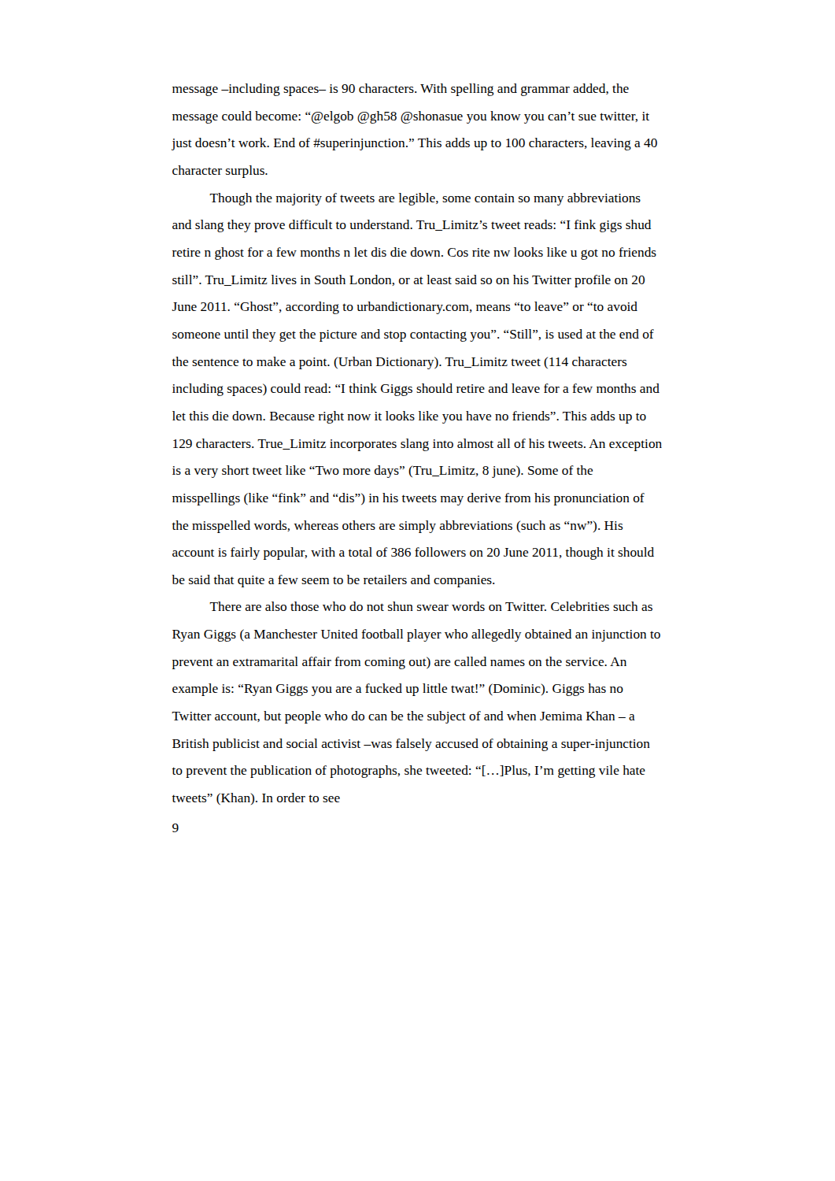message –including spaces– is 90 characters. With spelling and grammar added, the message could become: “@elgob @gh58 @shonasue you know you can’t sue twitter, it just doesn’t work. End of #superinjunction.” This adds up to 100 characters, leaving a 40 character surplus.
Though the majority of tweets are legible, some contain so many abbreviations and slang they prove difficult to understand. Tru_Limitz’s tweet reads: “I fink gigs shud retire n ghost for a few months n let dis die down. Cos rite nw looks like u got no friends still”. Tru_Limitz lives in South London, or at least said so on his Twitter profile on 20 June 2011. “Ghost”, according to urbandictionary.com, means “to leave” or “to avoid someone until they get the picture and stop contacting you”. “Still”, is used at the end of the sentence to make a point. (Urban Dictionary). Tru_Limitz tweet (114 characters including spaces) could read: “I think Giggs should retire and leave for a few months and let this die down. Because right now it looks like you have no friends”. This adds up to 129 characters. True_Limitz incorporates slang into almost all of his tweets. An exception is a very short tweet like “Two more days” (Tru_Limitz, 8 june). Some of the misspellings (like “fink” and “dis”) in his tweets may derive from his pronunciation of the misspelled words, whereas others are simply abbreviations (such as “nw”). His account is fairly popular, with a total of 386 followers on 20 June 2011, though it should be said that quite a few seem to be retailers and companies.
There are also those who do not shun swear words on Twitter. Celebrities such as Ryan Giggs (a Manchester United football player who allegedly obtained an injunction to prevent an extramarital affair from coming out) are called names on the service. An example is: “Ryan Giggs you are a fucked up little twat!” (Dominic). Giggs has no Twitter account, but people who do can be the subject of and when Jemima Khan – a British publicist and social activist –was falsely accused of obtaining a super-injunction to prevent the publication of photographs, she tweeted: “[…]Plus, I’m getting vile hate tweets” (Khan). In order to see
9